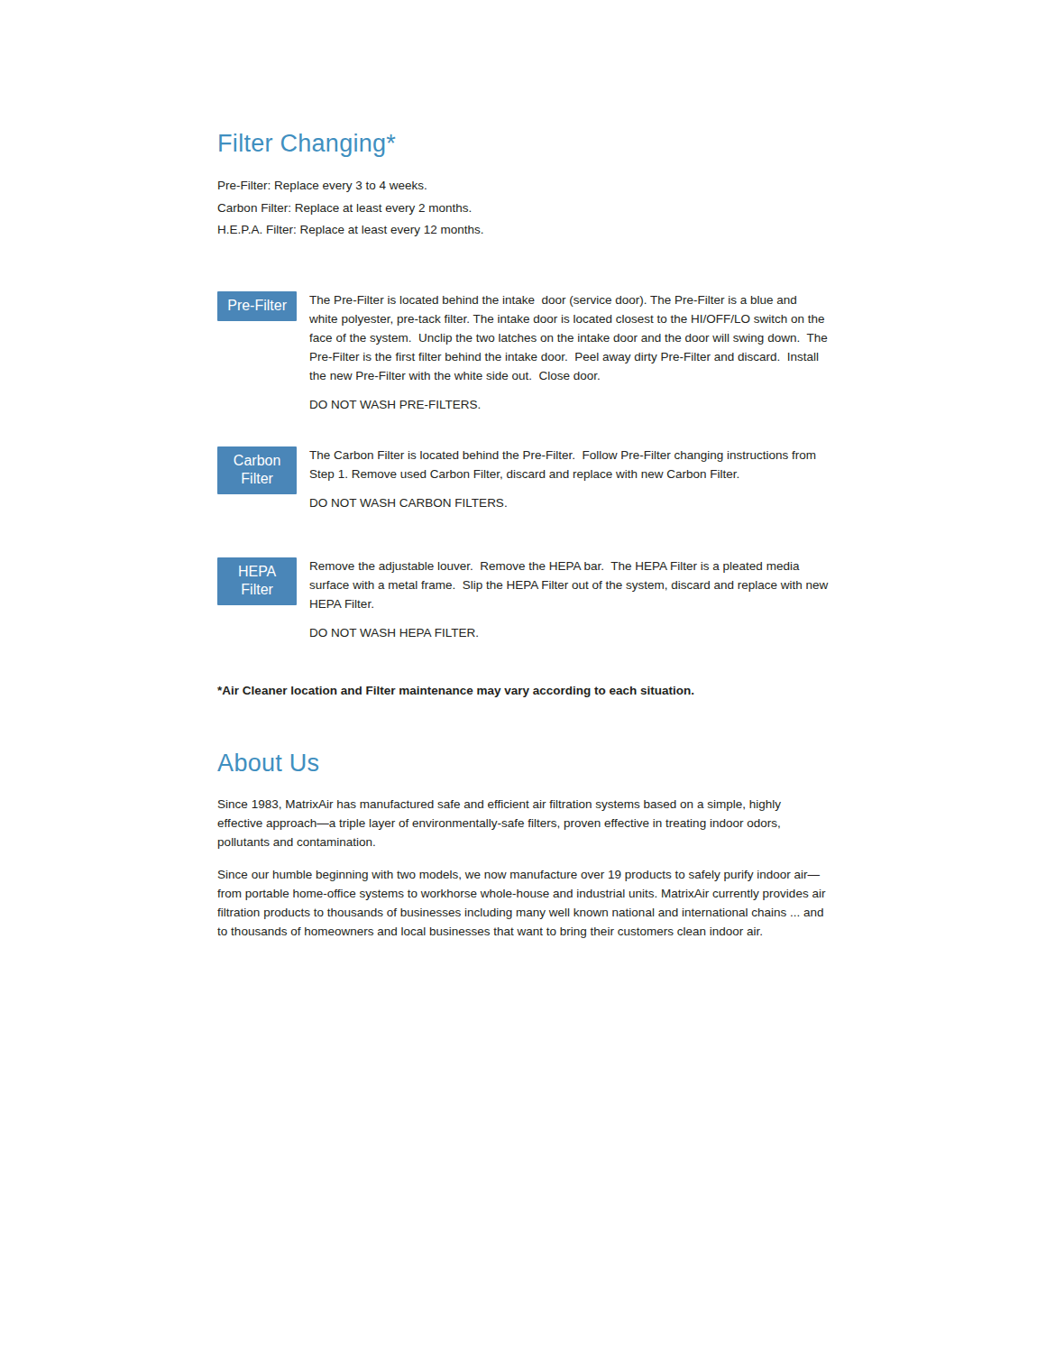Filter Changing*
Pre-Filter: Replace every 3 to 4 weeks.
Carbon Filter: Replace at least every 2 months.
H.E.P.A. Filter: Replace at least every 12 months.
Pre-Filter
The Pre-Filter is located behind the intake door (service door). The Pre-Filter is a blue and white polyester, pre-tack filter. The intake door is located closest to the HI/OFF/LO switch on the face of the system. Unclip the two latches on the intake door and the door will swing down. The Pre-Filter is the first filter behind the intake door. Peel away dirty Pre-Filter and discard. Install the new Pre-Filter with the white side out. Close door.
DO NOT WASH PRE-FILTERS.
Carbon
Filter
The Carbon Filter is located behind the Pre-Filter. Follow Pre-Filter changing instructions from Step 1. Remove used Carbon Filter, discard and replace with new Carbon Filter.
DO NOT WASH CARBON FILTERS.
HEPA
Filter
Remove the adjustable louver. Remove the HEPA bar. The HEPA Filter is a pleated media surface with a metal frame. Slip the HEPA Filter out of the system, discard and replace with new HEPA Filter.
DO NOT WASH HEPA FILTER.
*Air Cleaner location and Filter maintenance may vary according to each situation.
About Us
Since 1983, MatrixAir has manufactured safe and efficient air filtration systems based on a simple, highly effective approach—a triple layer of environmentally-safe filters, proven effective in treating indoor odors, pollutants and contamination.
Since our humble beginning with two models, we now manufacture over 19 products to safely purify indoor air—from portable home-office systems to workhorse whole-house and industrial units. MatrixAir currently provides air filtration products to thousands of businesses including many well known national and international chains ... and to thousands of homeowners and local businesses that want to bring their customers clean indoor air.